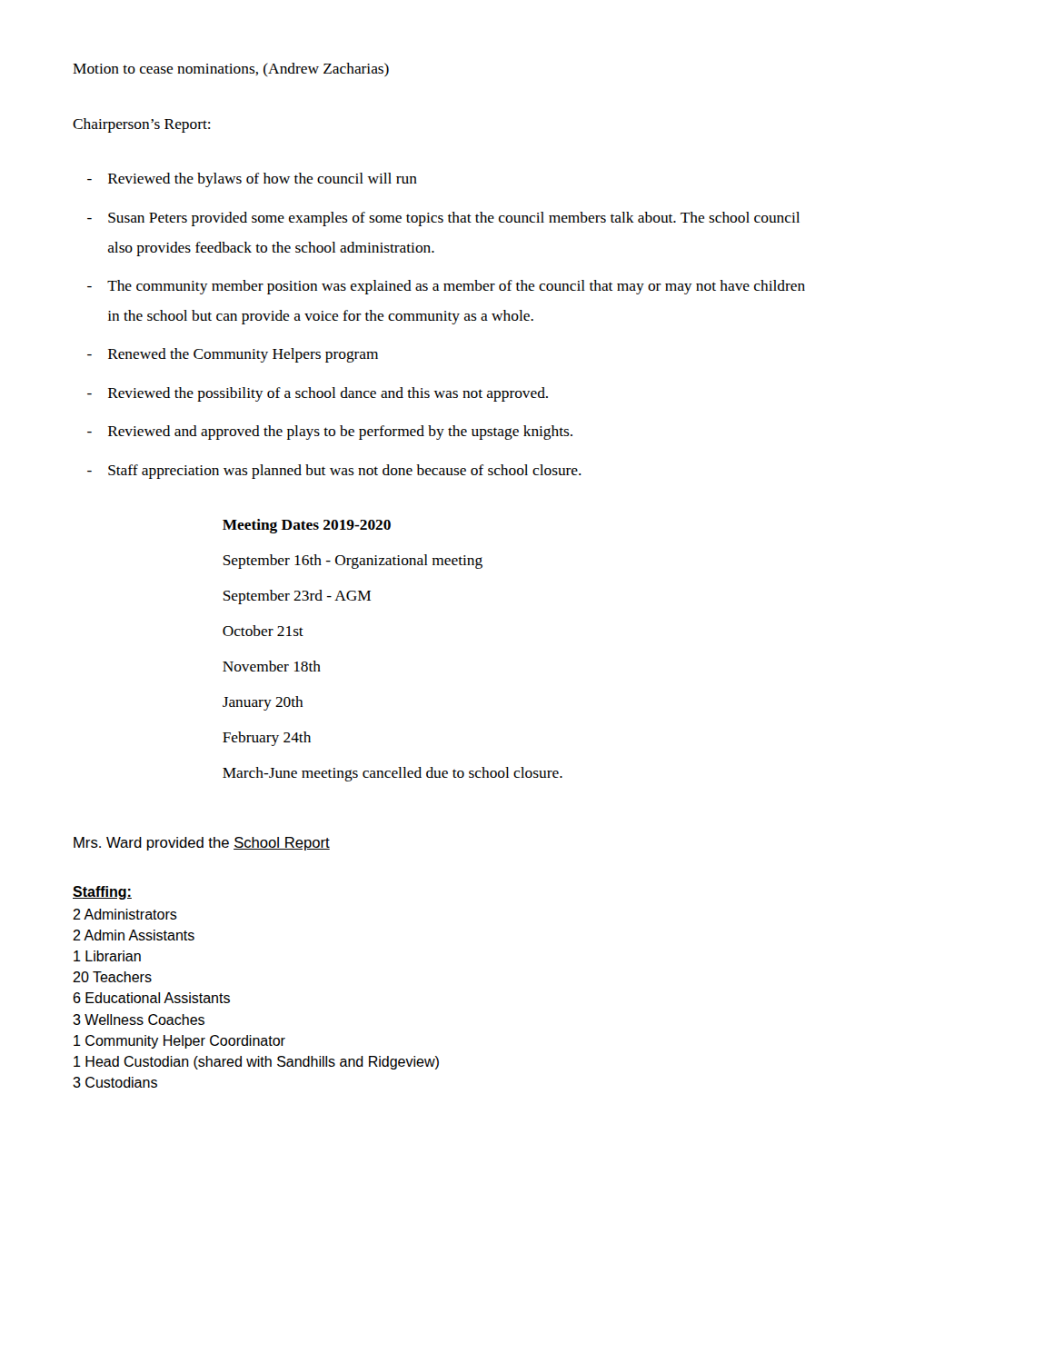Motion to cease nominations, (Andrew Zacharias)
Chairperson’s Report:
Reviewed the bylaws of how the council will run
Susan Peters provided some examples of some topics that the council members talk about. The school council also provides feedback to the school administration.
The community member position was explained as a member of the council that may or may not have children in the school but can provide a voice for the community as a whole.
Renewed the Community Helpers program
Reviewed the possibility of a school dance and this was not approved.
Reviewed and approved the plays to be performed by the upstage knights.
Staff appreciation was planned but was not done because of school closure.
Meeting Dates 2019-2020
September 16th - Organizational meeting
September 23rd - AGM
October 21st
November 18th
January 20th
February 24th
March-June meetings cancelled due to school closure.
Mrs. Ward provided the School Report
Staffing:
2 Administrators
2 Admin Assistants
1 Librarian
20 Teachers
6 Educational Assistants
3 Wellness Coaches
1 Community Helper Coordinator
1 Head Custodian (shared with Sandhills and Ridgeview)
3 Custodians